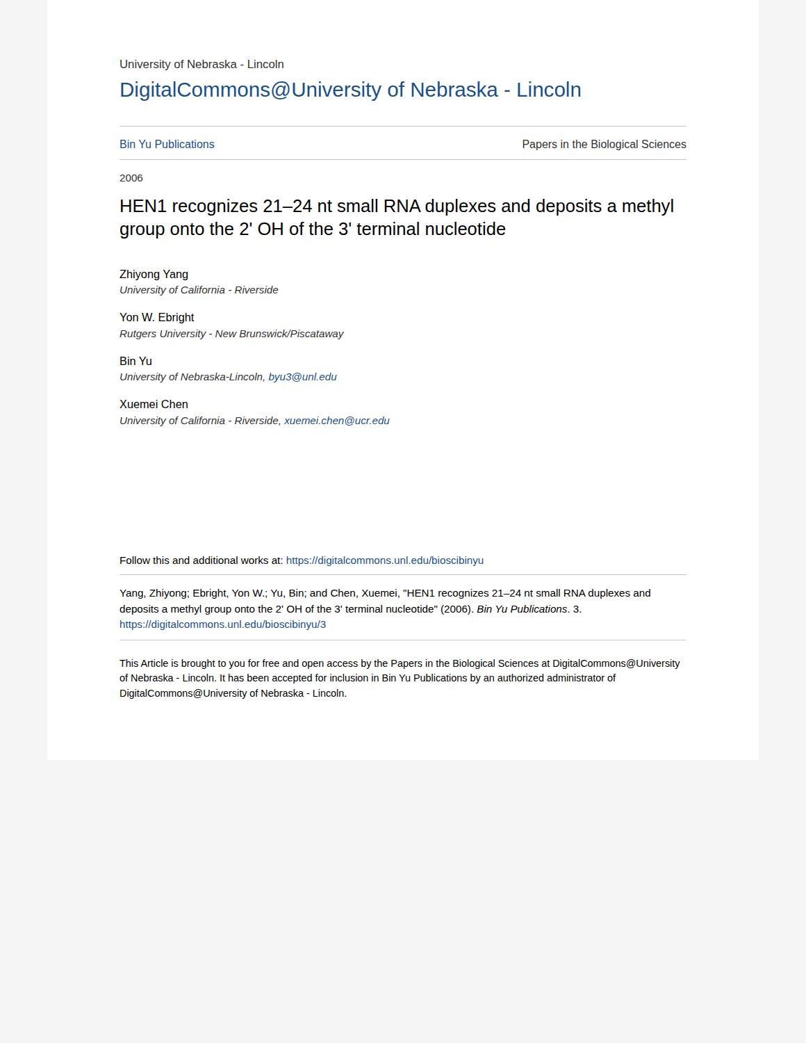University of Nebraska - Lincoln
DigitalCommons@University of Nebraska - Lincoln
Bin Yu Publications
Papers in the Biological Sciences
2006
HEN1 recognizes 21–24 nt small RNA duplexes and deposits a methyl group onto the 2' OH of the 3' terminal nucleotide
Zhiyong Yang
University of California - Riverside
Yon W. Ebright
Rutgers University - New Brunswick/Piscataway
Bin Yu
University of Nebraska-Lincoln, byu3@unl.edu
Xuemei Chen
University of California - Riverside, xuemei.chen@ucr.edu
Follow this and additional works at: https://digitalcommons.unl.edu/bioscibinyu
Yang, Zhiyong; Ebright, Yon W.; Yu, Bin; and Chen, Xuemei, "HEN1 recognizes 21–24 nt small RNA duplexes and deposits a methyl group onto the 2' OH of the 3' terminal nucleotide" (2006). Bin Yu Publications. 3.
https://digitalcommons.unl.edu/bioscibinyu/3
This Article is brought to you for free and open access by the Papers in the Biological Sciences at DigitalCommons@University of Nebraska - Lincoln. It has been accepted for inclusion in Bin Yu Publications by an authorized administrator of DigitalCommons@University of Nebraska - Lincoln.